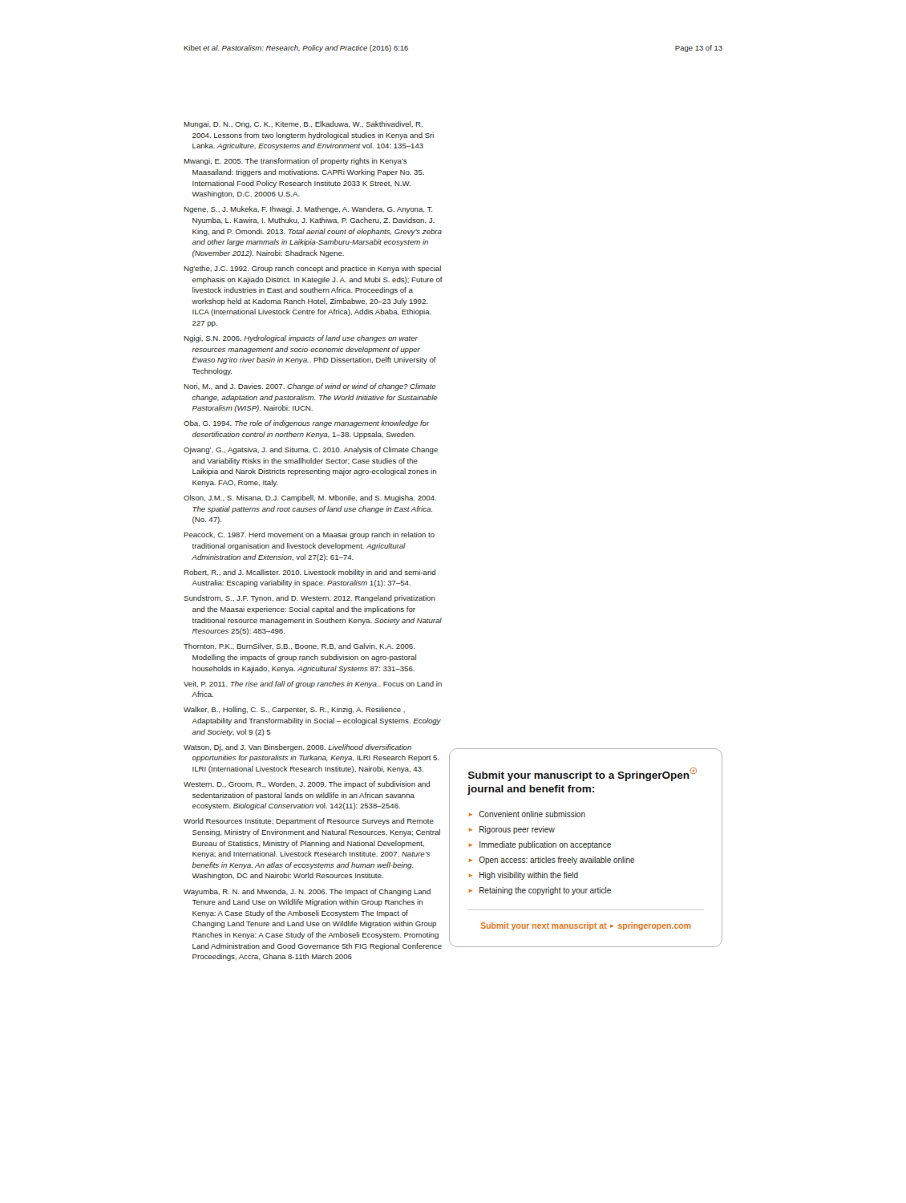Kibet et al. Pastoralism: Research, Policy and Practice (2016) 6:16
Page 13 of 13
Mungai, D. N., Ong, C. K., Kiteme, B., Elkaduwa, W., Sakthivadivel, R. 2004. Lessons from two longterm hydrological studies in Kenya and Sri Lanka. Agriculture, Ecosystems and Environment vol. 104: 135–143
Mwangi, E. 2005. The transformation of property rights in Kenya’s Maasailand: triggers and motivations. CAPRi Working Paper No. 35. International Food Policy Research Institute 2033 K Street, N.W. Washington, D.C. 20006 U.S.A.
Ngene, S., J. Mukeka, F. Ihwagi, J. Mathenge, A. Wandera, G. Anyona, T. Nyumba, L. Kawira, I. Muthuku, J. Kathiwa, P. Gacheru, Z. Davidson, J. King, and P. Omondi. 2013. Total aerial count of elephants, Grevy’s zebra and other large mammals in Laikipia-Samburu-Marsabit ecosystem in (November 2012). Nairobi: Shadrack Ngene.
Ng'ethe, J.C. 1992. Group ranch concept and practice in Kenya with special emphasis on Kajiado District. In Kategile J. A. and Mubi S. eds); Future of livestock industries in East and southern Africa. Proceedings of a workshop held at Kadoma Ranch Hotel, Zimbabwe, 20–23 July 1992. ILCA (International Livestock Centre for Africa), Addis Ababa, Ethiopia. 227 pp.
Ngigi, S.N. 2006. Hydrological impacts of land use changes on water resources management and socio-economic development of upper Ewaso Ng’iro river basin in Kenya.. PhD Dissertation, Delft University of Technology.
Nori, M., and J. Davies. 2007. Change of wind or wind of change? Climate change, adaptation and pastoralism. The World Initiative for Sustainable Pastoralism (WISP). Nairobi: IUCN.
Oba, G. 1994. The role of indigenous range management knowledge for desertification control in northern Kenya, 1–38. Uppsala, Sweden.
Ojwang’, G., Agatsiva, J. and Situma, C. 2010. Analysis of Climate Change and Variability Risks in the smallholder Sector; Case studies of the Laikipia and Narok Districts representing major agro-ecological zones in Kenya. FAO, Rome, Italy.
Olson, J.M., S. Misana, D.J. Campbell, M. Mbonile, and S. Mugisha. 2004. The spatial patterns and root causes of land use change in East Africa. (No. 47).
Peacock, C. 1987. Herd movement on a Maasai group ranch in relation to traditional organisation and livestock development. Agricultural Administration and Extension, vol 27(2): 61–74.
Robert, R., and J. Mcallister. 2010. Livestock mobility in arid and semi-arid Australia: Escaping variability in space. Pastoralism 1(1): 37–54.
Sundstrom, S., J.F. Tynon, and D. Western. 2012. Rangeland privatization and the Maasai experience: Social capital and the implications for traditional resource management in Southern Kenya. Society and Natural Resources 25(5): 483–498.
Thornton, P.K., BurnSilver, S.B., Boone, R.B, and Galvin, K.A. 2006. Modelling the impacts of group ranch subdivision on agro-pastoral households in Kajiado, Kenya. Agricultural Systems 87: 331–356.
Veit, P. 2011. The rise and fall of group ranches in Kenya.. Focus on Land in Africa.
Walker, B., Holling, C. S., Carpenter, S. R., Kinzig, A. Resilience , Adaptability and Transformability in Social – ecological Systems. Ecology and Society, vol 9 (2) 5
Watson, Dj, and J. Van Binsbergen. 2008. Livelihood diversification opportunities for pastoralists in Turkana, Kenya, ILRI Research Report 5. ILRI (International Livestock Research Institute), Nairobi, Kenya, 43.
Western, D., Groom, R., Worden, J. 2009. The impact of subdivision and sedentarization of pastoral lands on wildlife in an African savanna ecosystem. Biological Conservation vol. 142(11): 2538–2546.
World Resources Institute; Department of Resource Surveys and Remote Sensing, Ministry of Environment and Natural Resources, Kenya; Central Bureau of Statistics, Ministry of Planning and National Development, Kenya; and International. Livestock Research Institute. 2007. Nature’s benefits in Kenya. An atlas of ecosystems and human well-being. Washington, DC and Nairobi: World Resources Institute.
Wayumba, R. N. and Mwenda, J. N. 2006. The Impact of Changing Land Tenure and Land Use on Wildlife Migration within Group Ranches in Kenya: A Case Study of the Amboseli Ecosystem The Impact of Changing Land Tenure and Land Use on Wildlife Migration within Group Ranches in Kenya: A Case Study of the Amboseli Ecosystem. Promoting Land Administration and Good Governance 5th FIG Regional Conference Proceedings, Accra, Ghana 8-11th March 2006
Submit your manuscript to a SpringerOpen☉
journal and benefit from:
Convenient online submission
Rigorous peer review
Immediate publication on acceptance
Open access: articles freely available online
High visibility within the field
Retaining the copyright to your article
Submit your next manuscript at ► springeropen.com